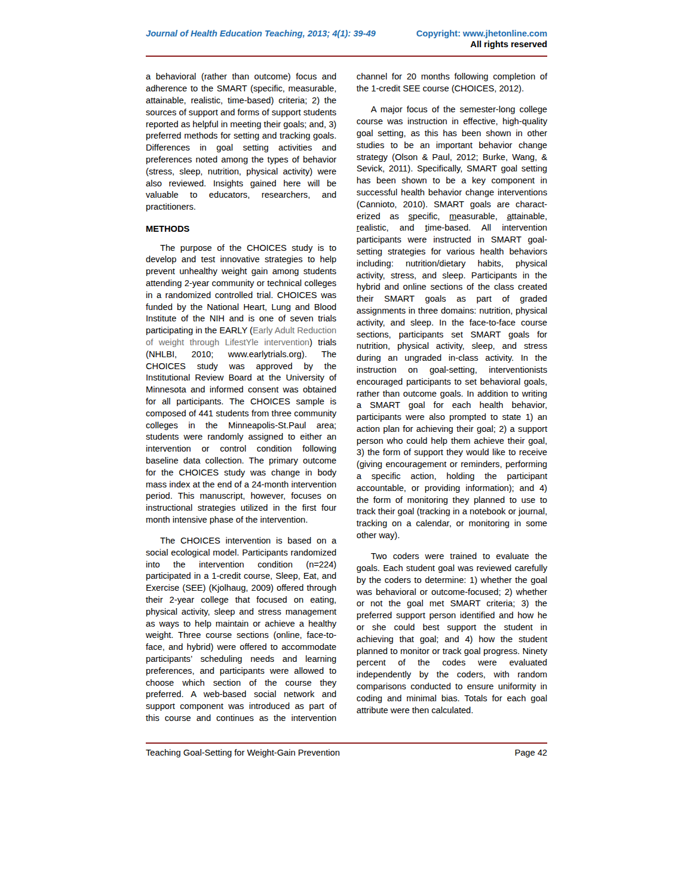Journal of Health Education Teaching, 2013; 4(1): 39-49
Copyright: www.jhetonline.com
All rights reserved
a behavioral (rather than outcome) focus and adherence to the SMART (specific, measurable, attainable, realistic, time-based) criteria; 2) the sources of support and forms of support students reported as helpful in meeting their goals; and, 3) preferred methods for setting and tracking goals. Differences in goal setting activities and preferences noted among the types of behavior (stress, sleep, nutrition, physical activity) were also reviewed. Insights gained here will be valuable to educators, researchers, and practitioners.
METHODS
The purpose of the CHOICES study is to develop and test innovative strategies to help prevent unhealthy weight gain among students attending 2-year community or technical colleges in a randomized controlled trial. CHOICES was funded by the National Heart, Lung and Blood Institute of the NIH and is one of seven trials participating in the EARLY (Early Adult Reduction of weight through LifestYle intervention) trials (NHLBI, 2010; www.earlytrials.org). The CHOICES study was approved by the Institutional Review Board at the University of Minnesota and informed consent was obtained for all participants. The CHOICES sample is composed of 441 students from three community colleges in the Minneapolis-St.Paul area; students were randomly assigned to either an intervention or control condition following baseline data collection. The primary outcome for the CHOICES study was change in body mass index at the end of a 24-month intervention period. This manuscript, however, focuses on instructional strategies utilized in the first four month intensive phase of the intervention.
The CHOICES intervention is based on a social ecological model. Participants randomized into the intervention condition (n=224) participated in a 1-credit course, Sleep, Eat, and Exercise (SEE) (Kjolhaug, 2009) offered through their 2-year college that focused on eating, physical activity, sleep and stress management as ways to help maintain or achieve a healthy weight. Three course sections (online, face-to-face, and hybrid) were offered to accommodate participants’ scheduling needs and learning preferences, and participants were allowed to choose which section of the course they preferred. A web-based social network and support component was introduced as part of this course and continues as the intervention channel for 20 months following completion of the 1-credit SEE course (CHOICES, 2012).
A major focus of the semester-long college course was instruction in effective, high-quality goal setting, as this has been shown in other studies to be an important behavior change strategy (Olson & Paul, 2012; Burke, Wang, & Sevick, 2011). Specifically, SMART goal setting has been shown to be a key component in successful health behavior change interventions (Cannioto, 2010). SMART goals are charact-erized as specific, measurable, attainable, realistic, and time-based. All intervention participants were instructed in SMART goal-setting strategies for various health behaviors including: nutrition/dietary habits, physical activity, stress, and sleep. Participants in the hybrid and online sections of the class created their SMART goals as part of graded assignments in three domains: nutrition, physical activity, and sleep. In the face-to-face course sections, participants set SMART goals for nutrition, physical activity, sleep, and stress during an ungraded in-class activity. In the instruction on goal-setting, interventionists encouraged participants to set behavioral goals, rather than outcome goals. In addition to writing a SMART goal for each health behavior, participants were also prompted to state 1) an action plan for achieving their goal; 2) a support person who could help them achieve their goal, 3) the form of support they would like to receive (giving encouragement or reminders, performing a specific action, holding the participant accountable, or providing information); and 4) the form of monitoring they planned to use to track their goal (tracking in a notebook or journal, tracking on a calendar, or monitoring in some other way).
Two coders were trained to evaluate the goals. Each student goal was reviewed carefully by the coders to determine: 1) whether the goal was behavioral or outcome-focused; 2) whether or not the goal met SMART criteria; 3) the preferred support person identified and how he or she could best support the student in achieving that goal; and 4) how the student planned to monitor or track goal progress. Ninety percent of the codes were evaluated independently by the coders, with random comparisons conducted to ensure uniformity in coding and minimal bias. Totals for each goal attribute were then calculated.
Teaching Goal-Setting for Weight-Gain Prevention
Page 42